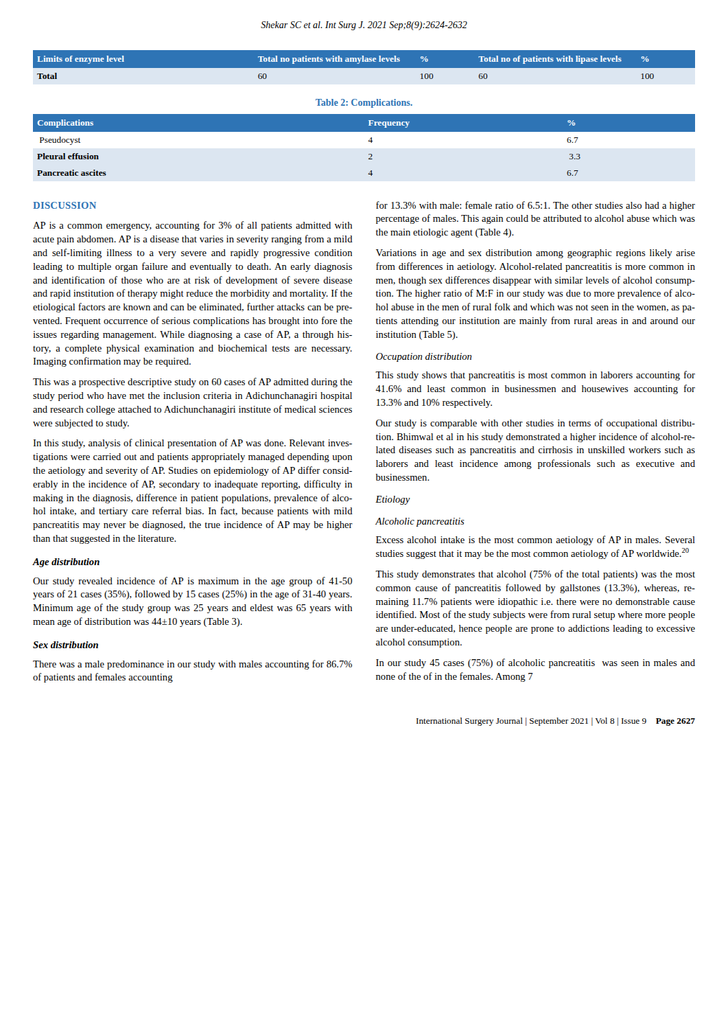Shekar SC et al. Int Surg J. 2021 Sep;8(9):2624-2632
| Limits of enzyme level | Total no patients with amylase levels | % | Total no of patients with lipase levels | % |
| --- | --- | --- | --- | --- |
| Total | 60 | 100 | 60 | 100 |
Table 2: Complications.
| Complications | Frequency | % |
| --- | --- | --- |
| Pseudocyst | 4 | 6.7 |
| Pleural effusion | 2 | 3.3 |
| Pancreatic ascites | 4 | 6.7 |
DISCUSSION
AP is a common emergency, accounting for 3% of all patients admitted with acute pain abdomen. AP is a disease that varies in severity ranging from a mild and self-limiting illness to a very severe and rapidly progressive condition leading to multiple organ failure and eventually to death. An early diagnosis and identification of those who are at risk of development of severe disease and rapid institution of therapy might reduce the morbidity and mortality. If the etiological factors are known and can be eliminated, further attacks can be prevented. Frequent occurrence of serious complications has brought into fore the issues regarding management. While diagnosing a case of AP, a through history, a complete physical examination and biochemical tests are necessary. Imaging confirmation may be required.
This was a prospective descriptive study on 60 cases of AP admitted during the study period who have met the inclusion criteria in Adichunchanagiri hospital and research college attached to Adichunchanagiri institute of medical sciences were subjected to study.
In this study, analysis of clinical presentation of AP was done. Relevant investigations were carried out and patients appropriately managed depending upon the aetiology and severity of AP. Studies on epidemiology of AP differ considerably in the incidence of AP, secondary to inadequate reporting, difficulty in making in the diagnosis, difference in patient populations, prevalence of alcohol intake, and tertiary care referral bias. In fact, because patients with mild pancreatitis may never be diagnosed, the true incidence of AP may be higher than that suggested in the literature.
Age distribution
Our study revealed incidence of AP is maximum in the age group of 41-50 years of 21 cases (35%), followed by 15 cases (25%) in the age of 31-40 years. Minimum age of the study group was 25 years and eldest was 65 years with mean age of distribution was 44±10 years (Table 3).
Sex distribution
There was a male predominance in our study with males accounting for 86.7% of patients and females accounting
for 13.3% with male: female ratio of 6.5:1. The other studies also had a higher percentage of males. This again could be attributed to alcohol abuse which was the main etiologic agent (Table 4).
Variations in age and sex distribution among geographic regions likely arise from differences in aetiology. Alcohol-related pancreatitis is more common in men, though sex differences disappear with similar levels of alcohol consumption. The higher ratio of M:F in our study was due to more prevalence of alcohol abuse in the men of rural folk and which was not seen in the women, as patients attending our institution are mainly from rural areas in and around our institution (Table 5).
Occupation distribution
This study shows that pancreatitis is most common in laborers accounting for 41.6% and least common in businessmen and housewives accounting for 13.3% and 10% respectively.
Our study is comparable with other studies in terms of occupational distribution. Bhimwal et al in his study demonstrated a higher incidence of alcohol-related diseases such as pancreatitis and cirrhosis in unskilled workers such as laborers and least incidence among professionals such as executive and businessmen.
Etiology
Alcoholic pancreatitis
Excess alcohol intake is the most common aetiology of AP in males. Several studies suggest that it may be the most common aetiology of AP worldwide.20
This study demonstrates that alcohol (75% of the total patients) was the most common cause of pancreatitis followed by gallstones (13.3%), whereas, remaining 11.7% patients were idiopathic i.e. there were no demonstrable cause identified. Most of the study subjects were from rural setup where more people are under-educated, hence people are prone to addictions leading to excessive alcohol consumption.
In our study 45 cases (75%) of alcoholic pancreatitis was seen in males and none of the of in the females. Among 7
International Surgery Journal | September 2021 | Vol 8 | Issue 9 Page 2627